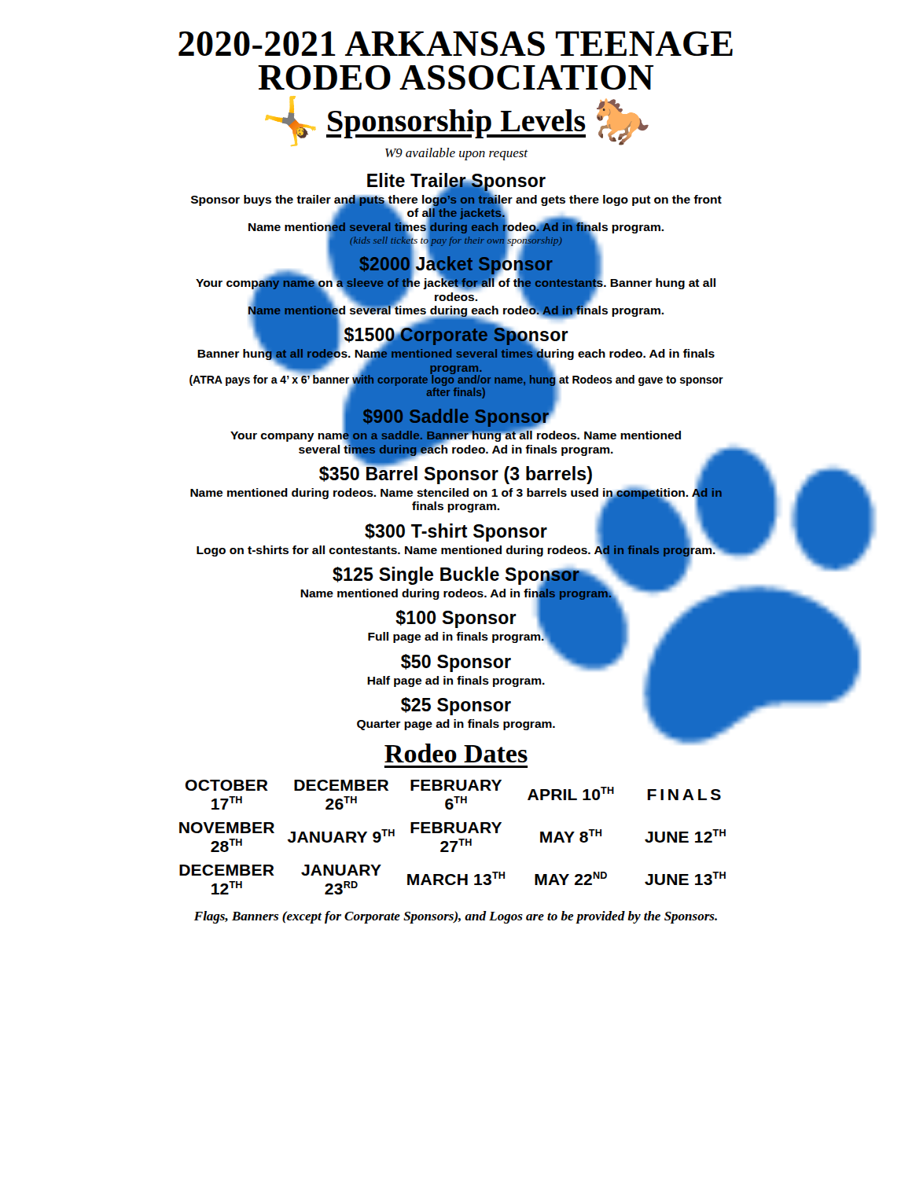🐾
2020-2021 Arkansas Teenage
Rodeo Association
🤸
Sponsorship Levels
🐎
W9 available upon request
Elite Trailer Sponsor
Sponsor buys the trailer and puts there logo’s on trailer and gets there logo put on the front of all the jackets.
Name mentioned several times during each rodeo. Ad in finals program.
(kids sell tickets to pay for their own sponsorship)
$2000 Jacket Sponsor
Your company name on a sleeve of the jacket for all of the contestants. Banner hung at all rodeos.
Name mentioned several times during each rodeo. Ad in finals program.
$1500 Corporate Sponsor
Banner hung at all rodeos. Name mentioned several times during each rodeo. Ad in finals program.
(ATRA pays for a 4’ x 6’ banner with corporate logo and/or name, hung at Rodeos and gave to sponsor after finals)
$900 Saddle Sponsor
Your company name on a saddle. Banner hung at all rodeos. Name mentioned
several times during each rodeo. Ad in finals program.
$350 Barrel Sponsor (3 barrels)
Name mentioned during rodeos. Name stenciled on 1 of 3 barrels used in competition. Ad in finals program.
$300 T-shirt Sponsor
Logo on t-shirts for all contestants. Name mentioned during rodeos. Ad in finals program.
$125 Single Buckle Sponsor
Name mentioned during rodeos. Ad in finals program.
$100 Sponsor
Full page ad in finals program.
$50 Sponsor
Half page ad in finals program.
$25 Sponsor
Quarter page ad in finals program.
Rodeo Dates
| October 17 th | December 26 th | February 6 th | April 10 th | Finals |
| November 28 th | January 9 th | February 27 th | May 8 th | June 12 th |
| December 12 th | January 23 rd | March 13 th | May 22 nd | June 13 th |
Flags, Banners (except for Corporate Sponsors), and Logos are to be provided by the Sponsors.